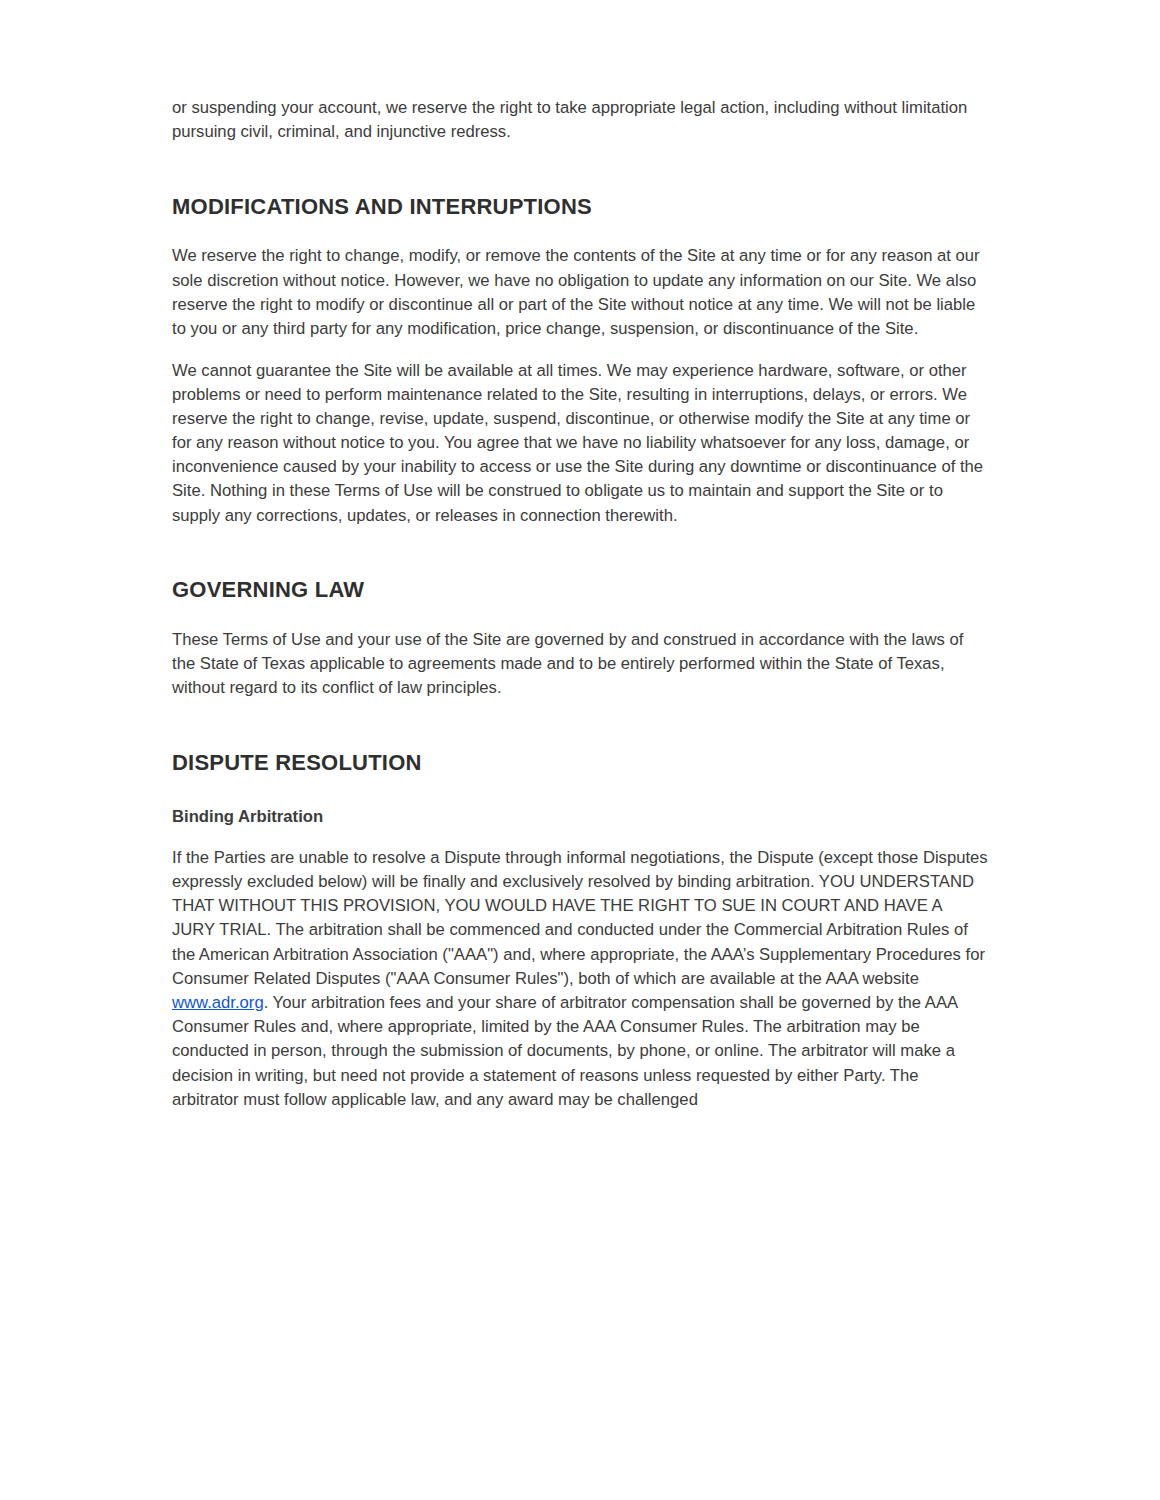or suspending your account, we reserve the right to take appropriate legal action, including without limitation pursuing civil, criminal, and injunctive redress.
MODIFICATIONS AND INTERRUPTIONS
We reserve the right to change, modify, or remove the contents of the Site at any time or for any reason at our sole discretion without notice. However, we have no obligation to update any information on our Site. We also reserve the right to modify or discontinue all or part of the Site without notice at any time. We will not be liable to you or any third party for any modification, price change, suspension, or discontinuance of the Site.
We cannot guarantee the Site will be available at all times. We may experience hardware, software, or other problems or need to perform maintenance related to the Site, resulting in interruptions, delays, or errors. We reserve the right to change, revise, update, suspend, discontinue, or otherwise modify the Site at any time or for any reason without notice to you. You agree that we have no liability whatsoever for any loss, damage, or inconvenience caused by your inability to access or use the Site during any downtime or discontinuance of the Site. Nothing in these Terms of Use will be construed to obligate us to maintain and support the Site or to supply any corrections, updates, or releases in connection therewith.
GOVERNING LAW
These Terms of Use and your use of the Site are governed by and construed in accordance with the laws of the State of Texas applicable to agreements made and to be entirely performed within the State of Texas, without regard to its conflict of law principles.
DISPUTE RESOLUTION
Binding Arbitration
If the Parties are unable to resolve a Dispute through informal negotiations, the Dispute (except those Disputes expressly excluded below) will be finally and exclusively resolved by binding arbitration. YOU UNDERSTAND THAT WITHOUT THIS PROVISION, YOU WOULD HAVE THE RIGHT TO SUE IN COURT AND HAVE A JURY TRIAL. The arbitration shall be commenced and conducted under the Commercial Arbitration Rules of the American Arbitration Association ("AAA") and, where appropriate, the AAA’s Supplementary Procedures for Consumer Related Disputes ("AAA Consumer Rules"), both of which are available at the AAA website www.adr.org. Your arbitration fees and your share of arbitrator compensation shall be governed by the AAA Consumer Rules and, where appropriate, limited by the AAA Consumer Rules. The arbitration may be conducted in person, through the submission of documents, by phone, or online. The arbitrator will make a decision in writing, but need not provide a statement of reasons unless requested by either Party. The arbitrator must follow applicable law, and any award may be challenged